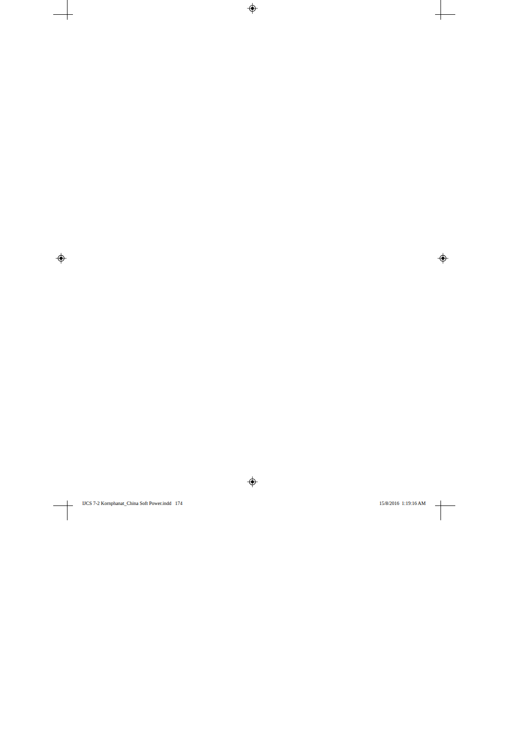IJCS 7-2 Kornphanat_China Soft Power.indd 174 15/8/2016 1:19:16 AM